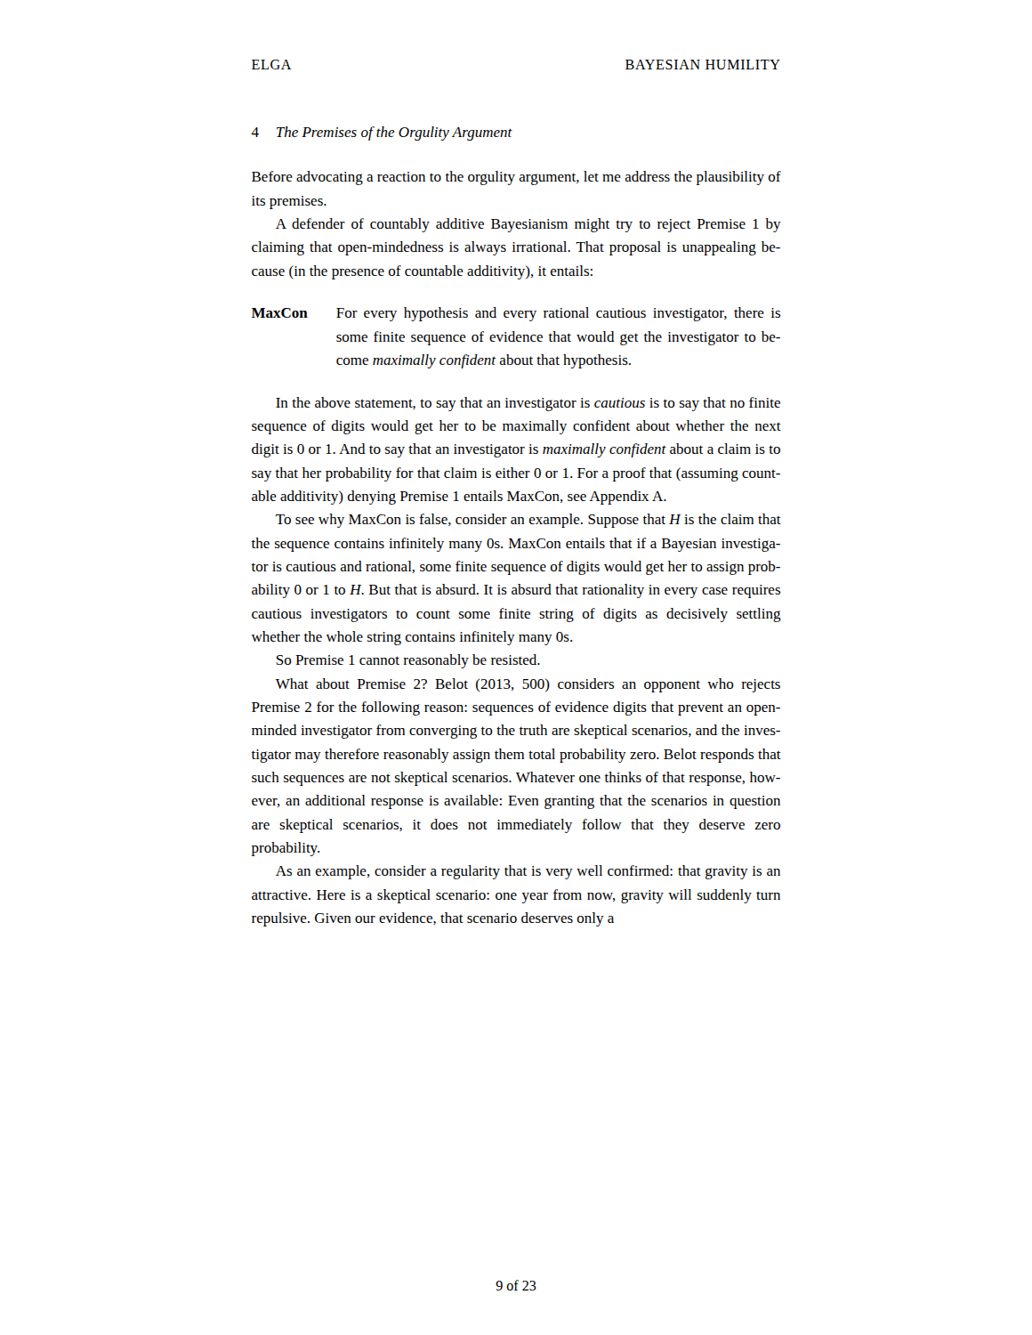ELGA BAYESIAN HUMILITY
4 The Premises of the Orgulity Argument
Before advocating a reaction to the orgulity argument, let me address the plausibility of its premises.
A defender of countably additive Bayesianism might try to reject Premise 1 by claiming that open-mindedness is always irrational. That proposal is unappealing because (in the presence of countable additivity), it entails:
MaxCon For every hypothesis and every rational cautious investigator, there is some finite sequence of evidence that would get the investigator to become maximally confident about that hypothesis.
In the above statement, to say that an investigator is cautious is to say that no finite sequence of digits would get her to be maximally confident about whether the next digit is 0 or 1. And to say that an investigator is maximally confident about a claim is to say that her probability for that claim is either 0 or 1. For a proof that (assuming countable additivity) denying Premise 1 entails MaxCon, see Appendix A.
To see why MaxCon is false, consider an example. Suppose that H is the claim that the sequence contains infinitely many 0s. MaxCon entails that if a Bayesian investigator is cautious and rational, some finite sequence of digits would get her to assign probability 0 or 1 to H. But that is absurd. It is absurd that rationality in every case requires cautious investigators to count some finite string of digits as decisively settling whether the whole string contains infinitely many 0s.
So Premise 1 cannot reasonably be resisted.
What about Premise 2? Belot (2013, 500) considers an opponent who rejects Premise 2 for the following reason: sequences of evidence digits that prevent an open-minded investigator from converging to the truth are skeptical scenarios, and the investigator may therefore reasonably assign them total probability zero. Belot responds that such sequences are not skeptical scenarios. Whatever one thinks of that response, however, an additional response is available: Even granting that the scenarios in question are skeptical scenarios, it does not immediately follow that they deserve zero probability.
As an example, consider a regularity that is very well confirmed: that gravity is an attractive. Here is a skeptical scenario: one year from now, gravity will suddenly turn repulsive. Given our evidence, that scenario deserves only a
9 of 23